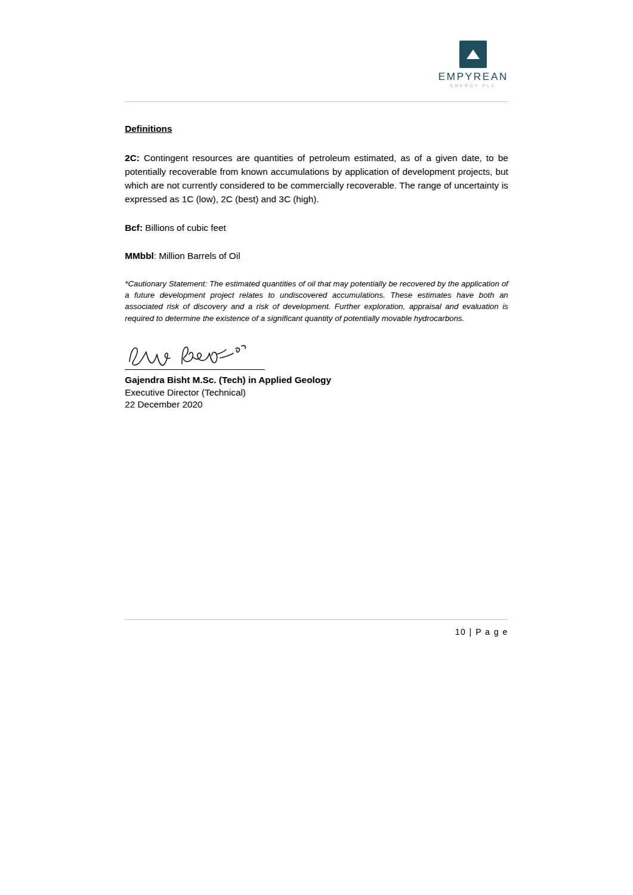EMPYREAN
ENERGY PLC
Definitions
2C: Contingent resources are quantities of petroleum estimated, as of a given date, to be potentially recoverable from known accumulations by application of development projects, but which are not currently considered to be commercially recoverable. The range of uncertainty is expressed as 1C (low), 2C (best) and 3C (high).
Bcf: Billions of cubic feet
MMbbl: Million Barrels of Oil
*Cautionary Statement: The estimated quantities of oil that may potentially be recovered by the application of a future development project relates to undiscovered accumulations. These estimates have both an associated risk of discovery and a risk of development. Further exploration, appraisal and evaluation is required to determine the existence of a significant quantity of potentially movable hydrocarbons.
Gajendra Bisht M.Sc. (Tech) in Applied Geology
Executive Director (Technical)
22 December 2020
10 | P a g e